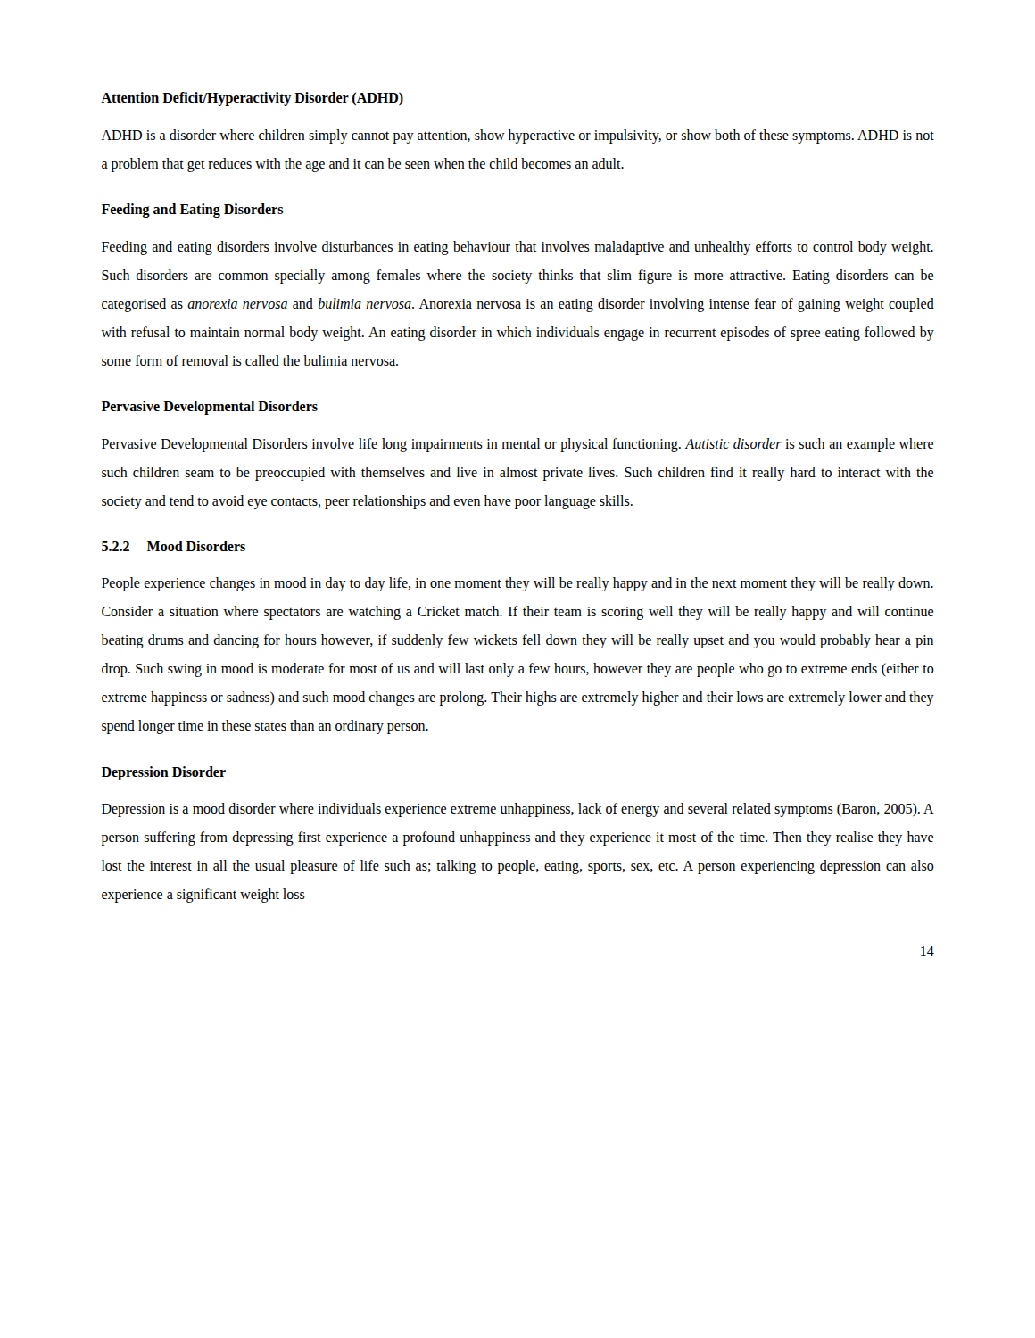Attention Deficit/Hyperactivity Disorder (ADHD)
ADHD is a disorder where children simply cannot pay attention, show hyperactive or impulsivity, or show both of these symptoms. ADHD is not a problem that get reduces with the age and it can be seen when the child becomes an adult.
Feeding and Eating Disorders
Feeding and eating disorders involve disturbances in eating behaviour that involves maladaptive and unhealthy efforts to control body weight. Such disorders are common specially among females where the society thinks that slim figure is more attractive. Eating disorders can be categorised as anorexia nervosa and bulimia nervosa. Anorexia nervosa is an eating disorder involving intense fear of gaining weight coupled with refusal to maintain normal body weight. An eating disorder in which individuals engage in recurrent episodes of spree eating followed by some form of removal is called the bulimia nervosa.
Pervasive Developmental Disorders
Pervasive Developmental Disorders involve life long impairments in mental or physical functioning. Autistic disorder is such an example where such children seam to be preoccupied with themselves and live in almost private lives. Such children find it really hard to interact with the society and tend to avoid eye contacts, peer relationships and even have poor language skills.
5.2.2 Mood Disorders
People experience changes in mood in day to day life, in one moment they will be really happy and in the next moment they will be really down. Consider a situation where spectators are watching a Cricket match. If their team is scoring well they will be really happy and will continue beating drums and dancing for hours however, if suddenly few wickets fell down they will be really upset and you would probably hear a pin drop. Such swing in mood is moderate for most of us and will last only a few hours, however they are people who go to extreme ends (either to extreme happiness or sadness) and such mood changes are prolong. Their highs are extremely higher and their lows are extremely lower and they spend longer time in these states than an ordinary person.
Depression Disorder
Depression is a mood disorder where individuals experience extreme unhappiness, lack of energy and several related symptoms (Baron, 2005). A person suffering from depressing first experience a profound unhappiness and they experience it most of the time. Then they realise they have lost the interest in all the usual pleasure of life such as; talking to people, eating, sports, sex, etc. A person experiencing depression can also experience a significant weight loss
14